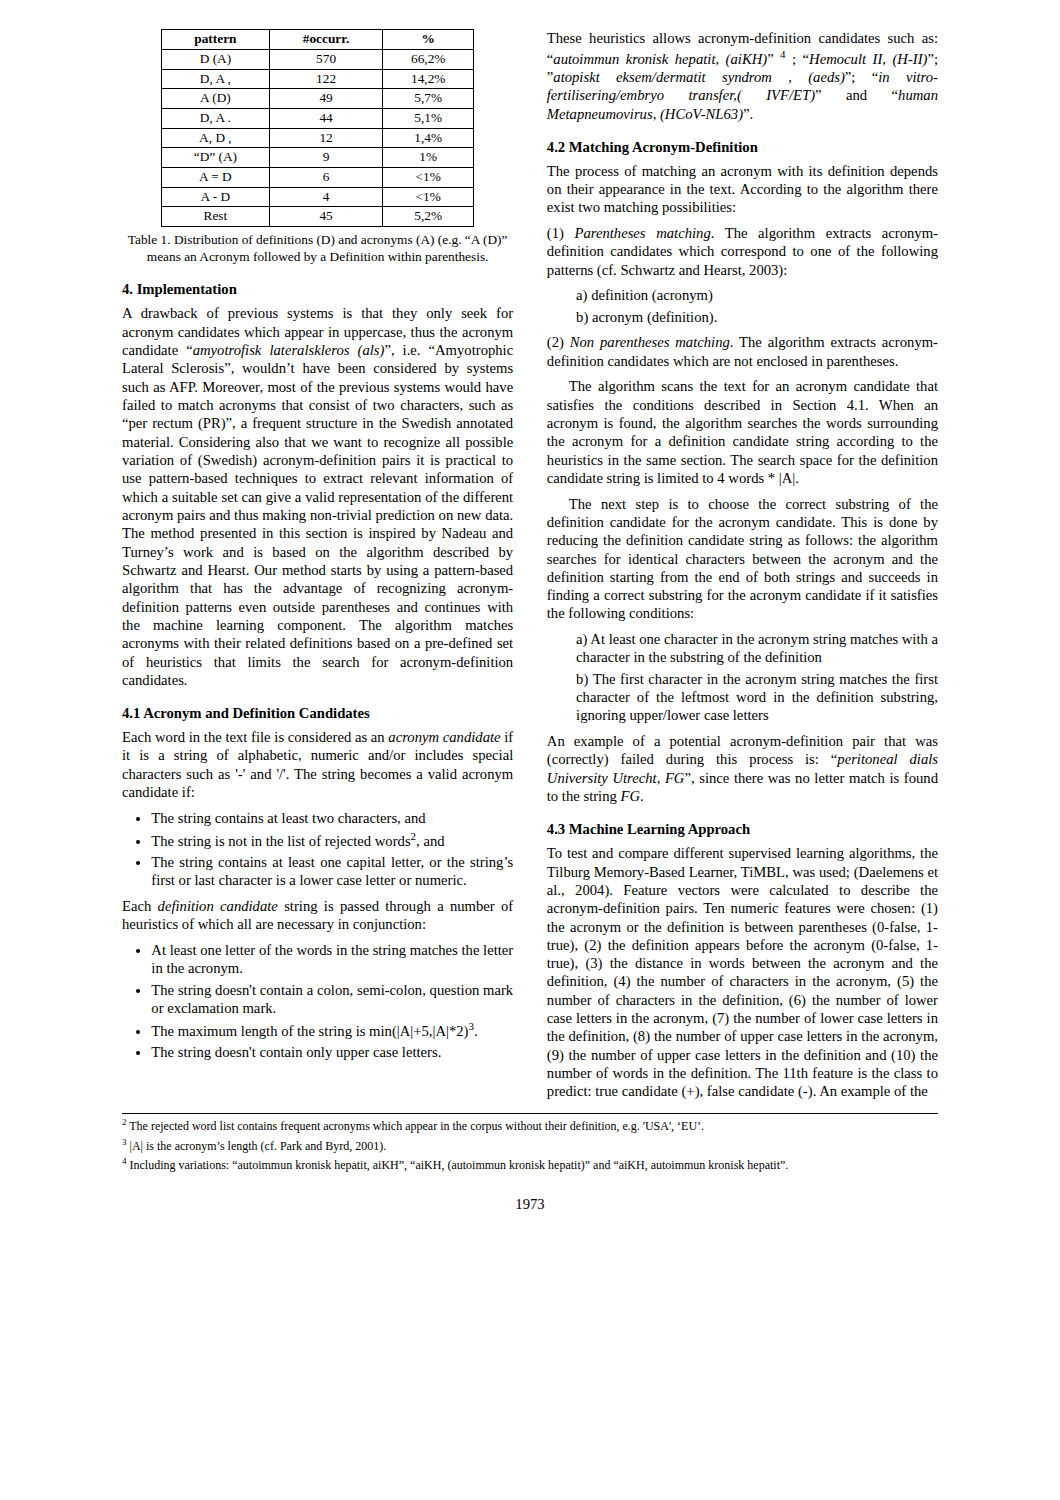| pattern | #occurr. | % |
| --- | --- | --- |
| D (A) | 570 | 66,2% |
| D, A , | 122 | 14,2% |
| A (D) | 49 | 5,7% |
| D, A . | 44 | 5,1% |
| A, D , | 12 | 1,4% |
| “D” (A) | 9 | 1% |
| A = D | 6 | <1% |
| A - D | 4 | <1% |
| Rest | 45 | 5,2% |
Table 1. Distribution of definitions (D) and acronyms (A) (e.g. “A (D)” means an Acronym followed by a Definition within parenthesis.
4. Implementation
A drawback of previous systems is that they only seek for acronym candidates which appear in uppercase, thus the acronym candidate “amyotrofisk lateralskleros (als)”, i.e. “Amyotrophic Lateral Sclerosis”, wouldn’t have been considered by systems such as AFP. Moreover, most of the previous systems would have failed to match acronyms that consist of two characters, such as “per rectum (PR)”, a frequent structure in the Swedish annotated material. Considering also that we want to recognize all possible variation of (Swedish) acronym-definition pairs it is practical to use pattern-based techniques to extract relevant information of which a suitable set can give a valid representation of the different acronym pairs and thus making non-trivial prediction on new data. The method presented in this section is inspired by Nadeau and Turney’s work and is based on the algorithm described by Schwartz and Hearst. Our method starts by using a pattern-based algorithm that has the advantage of recognizing acronym-definition patterns even outside parentheses and continues with the machine learning component. The algorithm matches acronyms with their related definitions based on a pre-defined set of heuristics that limits the search for acronym-definition candidates.
4.1 Acronym and Definition Candidates
Each word in the text file is considered as an acronym candidate if it is a string of alphabetic, numeric and/or includes special characters such as '-' and '/'. The string becomes a valid acronym candidate if:
The string contains at least two characters, and
The string is not in the list of rejected words2, and
The string contains at least one capital letter, or the string’s first or last character is a lower case letter or numeric.
Each definition candidate string is passed through a number of heuristics of which all are necessary in conjunction:
At least one letter of the words in the string matches the letter in the acronym.
The string doesn't contain a colon, semi-colon, question mark or exclamation mark.
The maximum length of the string is min(|A|+5,|A|*2)3.
The string doesn't contain only upper case letters.
These heuristics allows acronym-definition candidates such as: “autoimmun kronisk hepatit, (aiKH)” 4 ; “Hemocult II, (H-II)”; ”atopiskt eksem/dermatit syndrom , (aeds)”; “in vitro-fertilisering/embryo transfer,( IVF/ET)” and “human Metapneumovirus, (HCoV-NL63)”.
4.2 Matching Acronym-Definition
The process of matching an acronym with its definition depends on their appearance in the text. According to the algorithm there exist two matching possibilities:
(1) Parentheses matching. The algorithm extracts acronym-definition candidates which correspond to one of the following patterns (cf. Schwartz and Hearst, 2003):
a) definition (acronym)
b) acronym (definition).
(2) Non parentheses matching. The algorithm extracts acronym-definition candidates which are not enclosed in parentheses.
The algorithm scans the text for an acronym candidate that satisfies the conditions described in Section 4.1. When an acronym is found, the algorithm searches the words surrounding the acronym for a definition candidate string according to the heuristics in the same section. The search space for the definition candidate string is limited to 4 words * |A|.
The next step is to choose the correct substring of the definition candidate for the acronym candidate. This is done by reducing the definition candidate string as follows: the algorithm searches for identical characters between the acronym and the definition starting from the end of both strings and succeeds in finding a correct substring for the acronym candidate if it satisfies the following conditions:
a) At least one character in the acronym string matches with a character in the substring of the definition
b) The first character in the acronym string matches the first character of the leftmost word in the definition substring, ignoring upper/lower case letters
An example of a potential acronym-definition pair that was (correctly) failed during this process is: “peritoneal dials University Utrecht, FG”, since there was no letter match is found to the string FG.
4.3 Machine Learning Approach
To test and compare different supervised learning algorithms, the Tilburg Memory-Based Learner, TiMBL, was used; (Daelemens et al., 2004). Feature vectors were calculated to describe the acronym-definition pairs. Ten numeric features were chosen: (1) the acronym or the definition is between parentheses (0-false, 1-true), (2) the definition appears before the acronym (0-false, 1-true), (3) the distance in words between the acronym and the definition, (4) the number of characters in the acronym, (5) the number of characters in the definition, (6) the number of lower case letters in the acronym, (7) the number of lower case letters in the definition, (8) the number of upper case letters in the acronym, (9) the number of upper case letters in the definition and (10) the number of words in the definition. The 11th feature is the class to predict: true candidate (+), false candidate (-). An example of the
2 The rejected word list contains frequent acronyms which appear in the corpus without their definition, e.g. 'USA', ‘EU’.
3 |A| is the acronym’s length (cf. Park and Byrd, 2001).
4 Including variations: “autoimmun kronisk hepatit, aiKH”, “aiKH, (autoimmun kronisk hepatit)” and “aiKH, autoimmun kronisk hepatit”.
1973